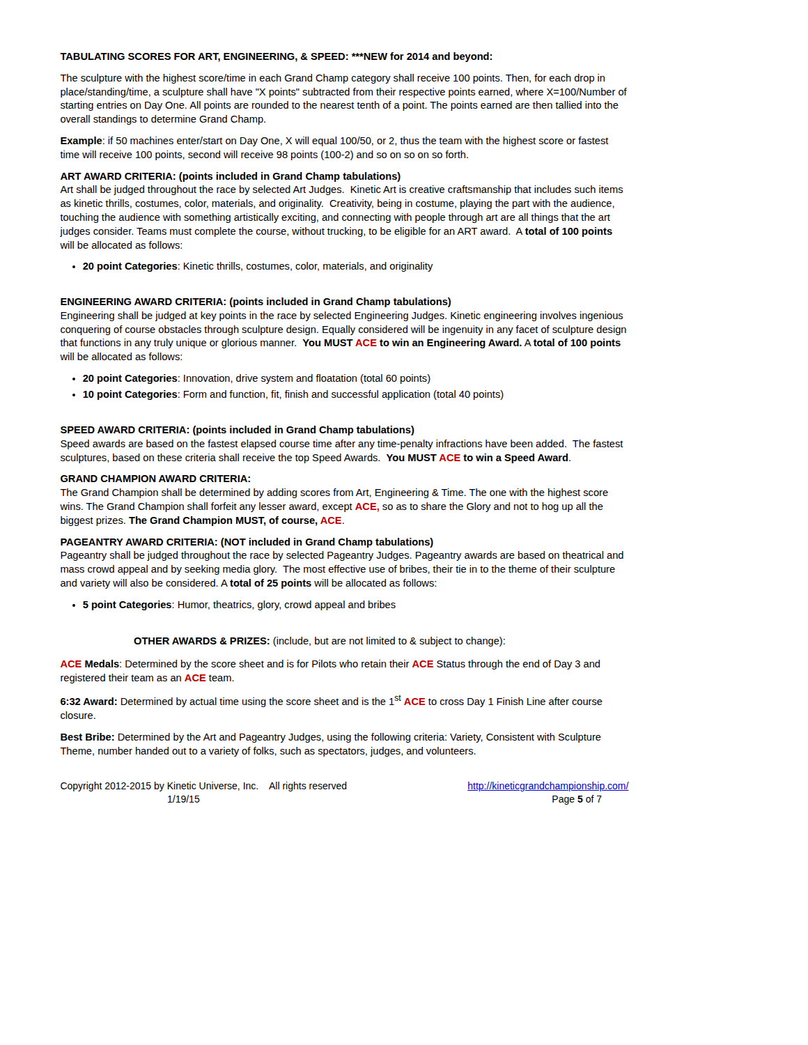TABULATING SCORES FOR ART, ENGINEERING, & SPEED: ***NEW for 2014 and beyond:
The sculpture with the highest score/time in each Grand Champ category shall receive 100 points. Then, for each drop in place/standing/time, a sculpture shall have "X points" subtracted from their respective points earned, where X=100/Number of starting entries on Day One. All points are rounded to the nearest tenth of a point. The points earned are then tallied into the overall standings to determine Grand Champ.
Example: if 50 machines enter/start on Day One, X will equal 100/50, or 2, thus the team with the highest score or fastest time will receive 100 points, second will receive 98 points (100-2) and so on so on so forth.
ART AWARD CRITERIA: (points included in Grand Champ tabulations)
Art shall be judged throughout the race by selected Art Judges. Kinetic Art is creative craftsmanship that includes such items as kinetic thrills, costumes, color, materials, and originality. Creativity, being in costume, playing the part with the audience, touching the audience with something artistically exciting, and connecting with people through art are all things that the art judges consider. Teams must complete the course, without trucking, to be eligible for an ART award. A total of 100 points will be allocated as follows:
20 point Categories: Kinetic thrills, costumes, color, materials, and originality
ENGINEERING AWARD CRITERIA: (points included in Grand Champ tabulations)
Engineering shall be judged at key points in the race by selected Engineering Judges. Kinetic engineering involves ingenious conquering of course obstacles through sculpture design. Equally considered will be ingenuity in any facet of sculpture design that functions in any truly unique or glorious manner. You MUST ACE to win an Engineering Award. A total of 100 points will be allocated as follows:
20 point Categories: Innovation, drive system and floatation (total 60 points)
10 point Categories: Form and function, fit, finish and successful application (total 40 points)
SPEED AWARD CRITERIA: (points included in Grand Champ tabulations)
Speed awards are based on the fastest elapsed course time after any time-penalty infractions have been added. The fastest sculptures, based on these criteria shall receive the top Speed Awards. You MUST ACE to win a Speed Award.
GRAND CHAMPION AWARD CRITERIA:
The Grand Champion shall be determined by adding scores from Art, Engineering & Time. The one with the highest score wins. The Grand Champion shall forfeit any lesser award, except ACE, so as to share the Glory and not to hog up all the biggest prizes. The Grand Champion MUST, of course, ACE.
PAGEANTRY AWARD CRITERIA: (NOT included in Grand Champ tabulations)
Pageantry shall be judged throughout the race by selected Pageantry Judges. Pageantry awards are based on theatrical and mass crowd appeal and by seeking media glory. The most effective use of bribes, their tie in to the theme of their sculpture and variety will also be considered. A total of 25 points will be allocated as follows:
5 point Categories: Humor, theatrics, glory, crowd appeal and bribes
OTHER AWARDS & PRIZES: (include, but are not limited to & subject to change):
ACE Medals: Determined by the score sheet and is for Pilots who retain their ACE Status through the end of Day 3 and registered their team as an ACE team.
6:32 Award: Determined by actual time using the score sheet and is the 1st ACE to cross Day 1 Finish Line after course closure.
Best Bribe: Determined by the Art and Pageantry Judges, using the following criteria: Variety, Consistent with Sculpture Theme, number handed out to a variety of folks, such as spectators, judges, and volunteers.
Copyright 2012-2015 by Kinetic Universe, Inc. All rights reserved http://kineticgrandchampionship.com/
1/19/15 Page 5 of 7